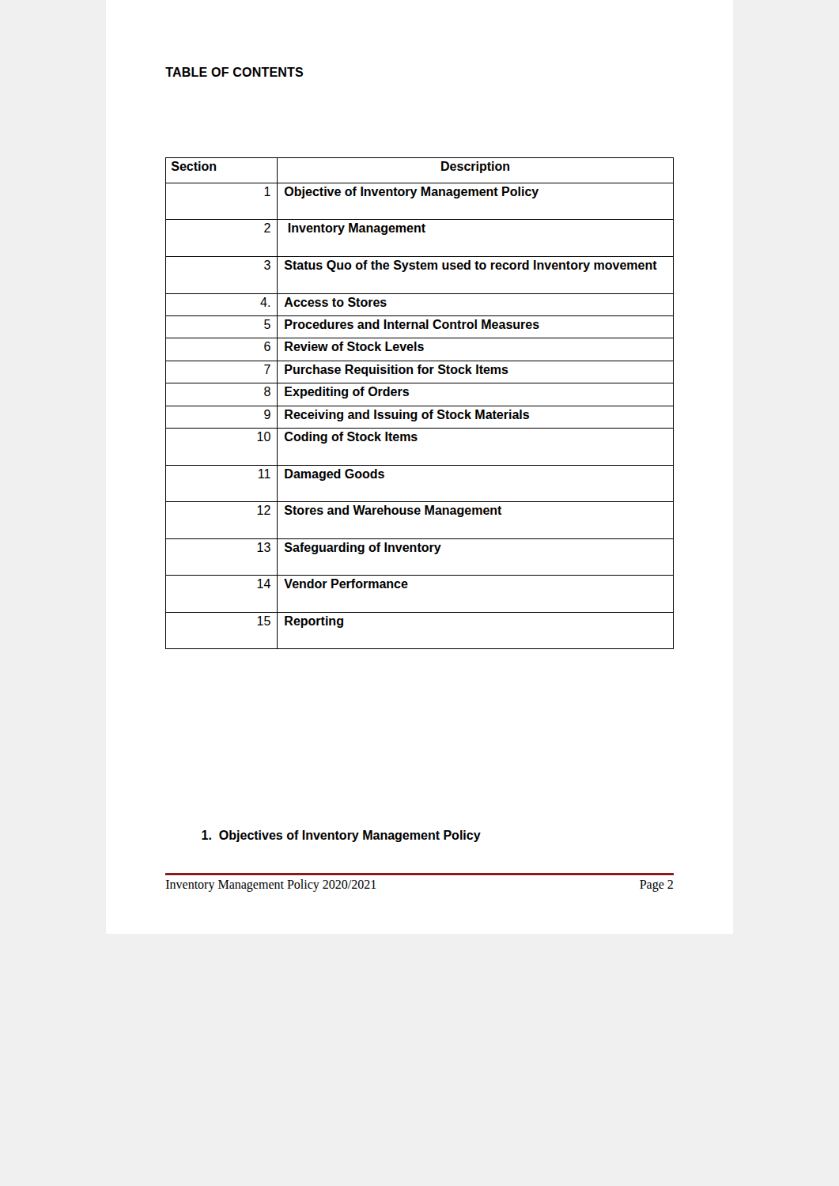TABLE OF CONTENTS
| Section | Description |
| --- | --- |
| 1 | Objective of Inventory Management Policy |
| 2 | Inventory Management |
| 3 | Status Quo of the System used to record Inventory movement |
| 4. | Access to Stores |
| 5 | Procedures and Internal Control Measures |
| 6 | Review of Stock Levels |
| 7 | Purchase Requisition for Stock Items |
| 8 | Expediting of Orders |
| 9 | Receiving and Issuing of Stock Materials |
| 10 | Coding of Stock Items |
| 11 | Damaged Goods |
| 12 | Stores and Warehouse Management |
| 13 | Safeguarding of Inventory |
| 14 | Vendor Performance |
| 15 | Reporting |
1. Objectives of Inventory Management Policy
Inventory Management Policy 2020/2021
Page 2